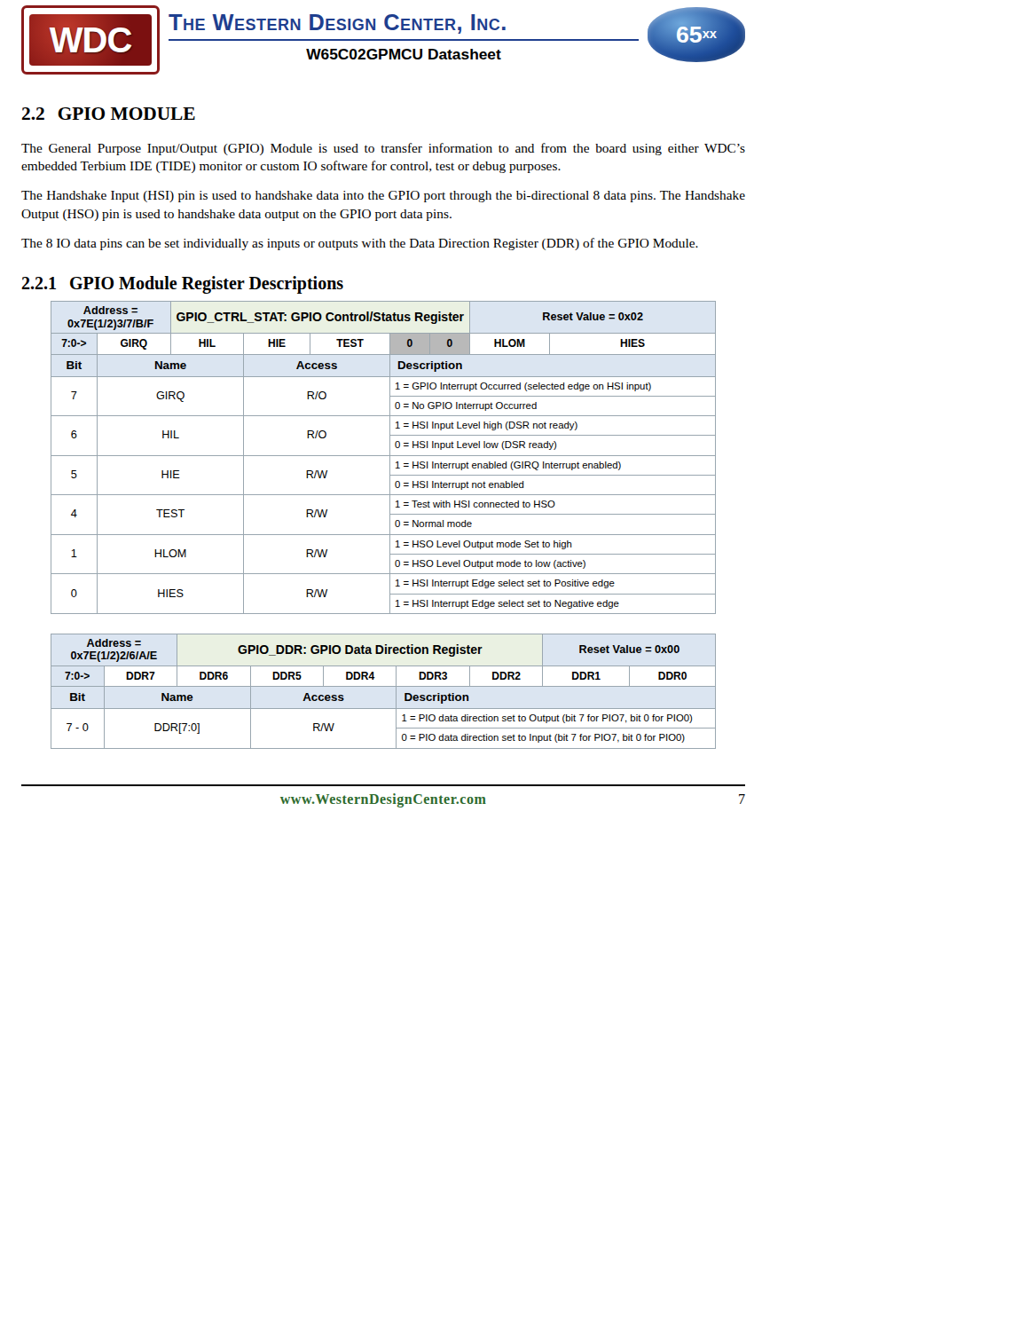WDC
The Western Design Center, Inc.
W65C02GPMCU Datasheet
65xx
2.2 GPIO MODULE
The General Purpose Input/Output (GPIO) Module is used to transfer information to and from the board using either WDC’s embedded Terbium IDE (TIDE) monitor or custom IO software for control, test or debug purposes.
The Handshake Input (HSI) pin is used to handshake data into the GPIO port through the bi-directional 8 data pins. The Handshake Output (HSO) pin is used to handshake data output on the GPIO port data pins.
The 8 IO data pins can be set individually as inputs or outputs with the Data Direction Register (DDR) of the GPIO Module.
2.2.1 GPIO Module Register Descriptions
| Address = 0x7E(1/2)3/7/B/F | GPIO_CTRL_STAT: GPIO Control/Status Register | Reset Value = 0x02 |
| 7:0-> | GIRQ | HIL | HIE | TEST | 0 | 0 | HLOM | HIES |
| Bit | Name | Access | Description |
| 7 | GIRQ | R/O | 1 = GPIO Interrupt Occurred (selected edge on HSI input) |
| 0 = No GPIO Interrupt Occurred |
| 6 | HIL | R/O | 1 = HSI Input Level high (DSR not ready) |
| 0 = HSI Input Level low (DSR ready) |
| 5 | HIE | R/W | 1 = HSI Interrupt enabled (GIRQ Interrupt enabled) |
| 0 = HSI Interrupt not enabled |
| 4 | TEST | R/W | 1 = Test with HSI connected to HSO |
| 0 = Normal mode |
| 1 | HLOM | R/W | 1 = HSO Level Output mode Set to high |
| 0 = HSO Level Output mode to low (active) |
| 0 | HIES | R/W | 1 = HSI Interrupt Edge select set to Positive edge |
| 1 = HSI Interrupt Edge select set to Negative edge |
| Address = 0x7E(1/2)2/6/A/E | GPIO_DDR: GPIO Data Direction Register | Reset Value = 0x00 |
| 7:0-> | DDR7 | DDR6 | DDR5 | DDR4 | DDR3 | DDR2 | DDR1 | DDR0 |
| Bit | Name | Access | Description |
| 7 - 0 | DDR[7:0] | R/W | 1 = PIO data direction set to Output (bit 7 for PIO7, bit 0 for PIO0) |
| 0 = PIO data direction set to Input (bit 7 for PIO7, bit 0 for PIO0) |
www.WesternDesignCenter.com 7